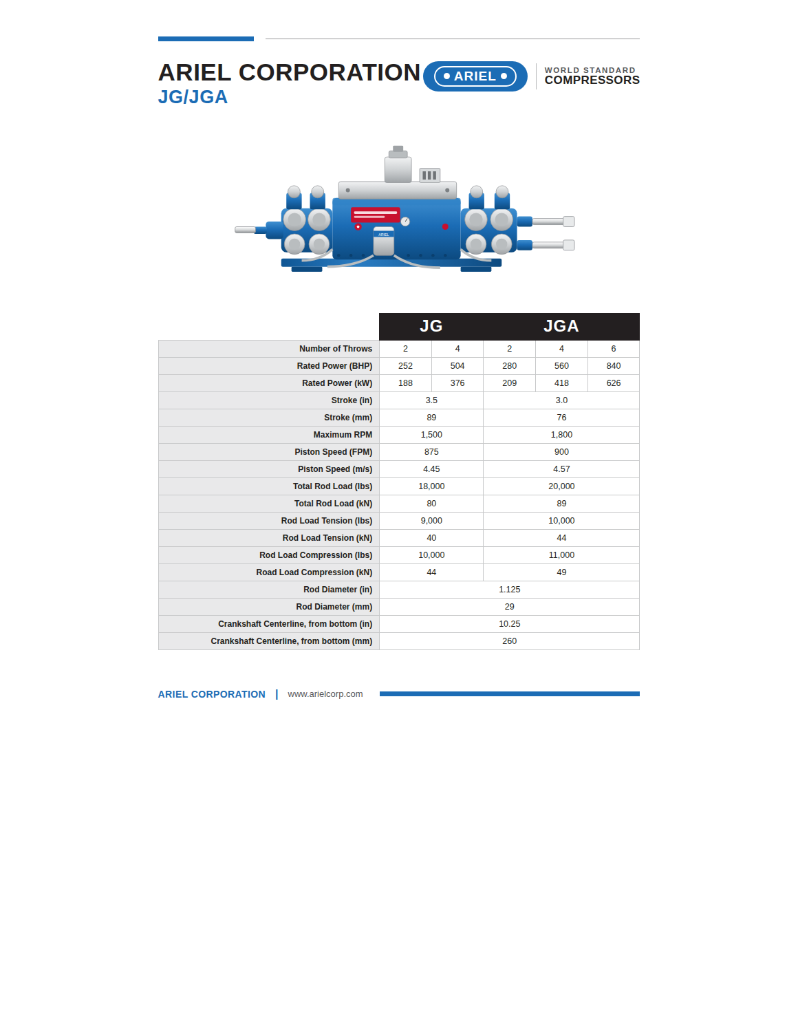ARIEL CORPORATION
JG/JGA
ARIEL
WORLD STANDARD COMPRESSORS
ARIEL
| | JG | JGA |
| --- | --- | --- |
| Number of Throws | 2 | 4 | 2 | 4 | 6 |
| Rated Power (BHP) | 252 | 504 | 280 | 560 | 840 |
| Rated Power (kW) | 188 | 376 | 209 | 418 | 626 |
| Stroke (in) | 3.5 | 3.0 |
| Stroke (mm) | 89 | 76 |
| Maximum RPM | 1,500 | 1,800 |
| Piston Speed (FPM) | 875 | 900 |
| Piston Speed (m/s) | 4.45 | 4.57 |
| Total Rod Load (lbs) | 18,000 | 20,000 |
| Total Rod Load (kN) | 80 | 89 |
| Rod Load Tension (lbs) | 9,000 | 10,000 |
| Rod Load Tension (kN) | 40 | 44 |
| Rod Load Compression (lbs) | 10,000 | 11,000 |
| Road Load Compression (kN) | 44 | 49 |
| Rod Diameter (in) | 1.125 |
| Rod Diameter (mm) | 29 |
| Crankshaft Centerline, from bottom (in) | 10.25 |
| Crankshaft Centerline, from bottom (mm) | 260 |
ARIEL CORPORATION
|
www.arielcorp.com